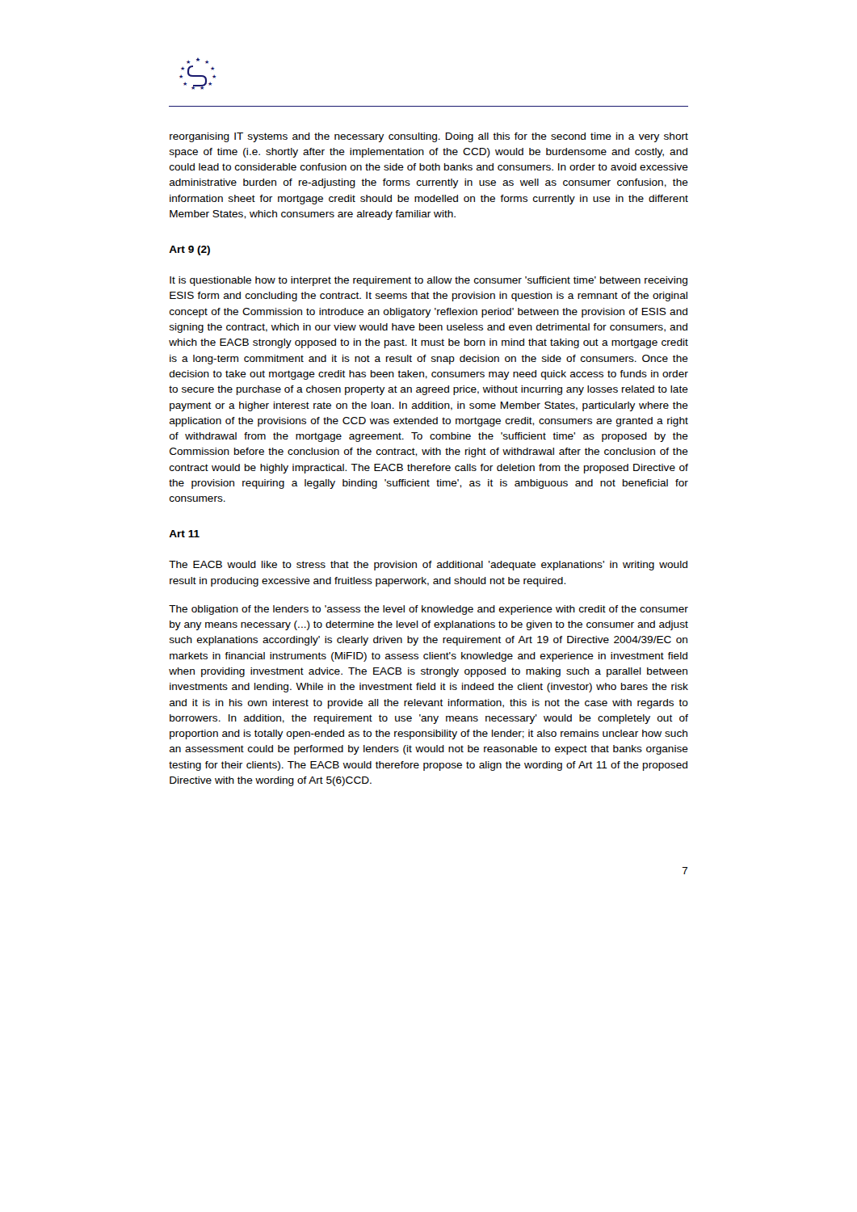★ ★ ★ ★ ★ ★ ★ ★ ★ ★ ★
reorganising IT systems and the necessary consulting. Doing all this for the second time in a very short space of time (i.e. shortly after the implementation of the CCD) would be burdensome and costly, and could lead to considerable confusion on the side of both banks and consumers. In order to avoid excessive administrative burden of re-adjusting the forms currently in use as well as consumer confusion, the information sheet for mortgage credit should be modelled on the forms currently in use in the different Member States, which consumers are already familiar with.
Art 9 (2)
It is questionable how to interpret the requirement to allow the consumer 'sufficient time' between receiving ESIS form and concluding the contract. It seems that the provision in question is a remnant of the original concept of the Commission to introduce an obligatory 'reflexion period' between the provision of ESIS and signing the contract, which in our view would have been useless and even detrimental for consumers, and which the EACB strongly opposed to in the past. It must be born in mind that taking out a mortgage credit is a long-term commitment and it is not a result of snap decision on the side of consumers. Once the decision to take out mortgage credit has been taken, consumers may need quick access to funds in order to secure the purchase of a chosen property at an agreed price, without incurring any losses related to late payment or a higher interest rate on the loan. In addition, in some Member States, particularly where the application of the provisions of the CCD was extended to mortgage credit, consumers are granted a right of withdrawal from the mortgage agreement. To combine the 'sufficient time' as proposed by the Commission before the conclusion of the contract, with the right of withdrawal after the conclusion of the contract would be highly impractical. The EACB therefore calls for deletion from the proposed Directive of the provision requiring a legally binding 'sufficient time', as it is ambiguous and not beneficial for consumers.
Art 11
The EACB would like to stress that the provision of additional 'adequate explanations' in writing would result in producing excessive and fruitless paperwork, and should not be required.
The obligation of the lenders to 'assess the level of knowledge and experience with credit of the consumer by any means necessary (...) to determine the level of explanations to be given to the consumer and adjust such explanations accordingly' is clearly driven by the requirement of Art 19 of Directive 2004/39/EC on markets in financial instruments (MiFID) to assess client's knowledge and experience in investment field when providing investment advice. The EACB is strongly opposed to making such a parallel between investments and lending. While in the investment field it is indeed the client (investor) who bares the risk and it is in his own interest to provide all the relevant information, this is not the case with regards to borrowers. In addition, the requirement to use 'any means necessary' would be completely out of proportion and is totally open-ended as to the responsibility of the lender; it also remains unclear how such an assessment could be performed by lenders (it would not be reasonable to expect that banks organise testing for their clients). The EACB would therefore propose to align the wording of Art 11 of the proposed Directive with the wording of Art 5(6)CCD.
7